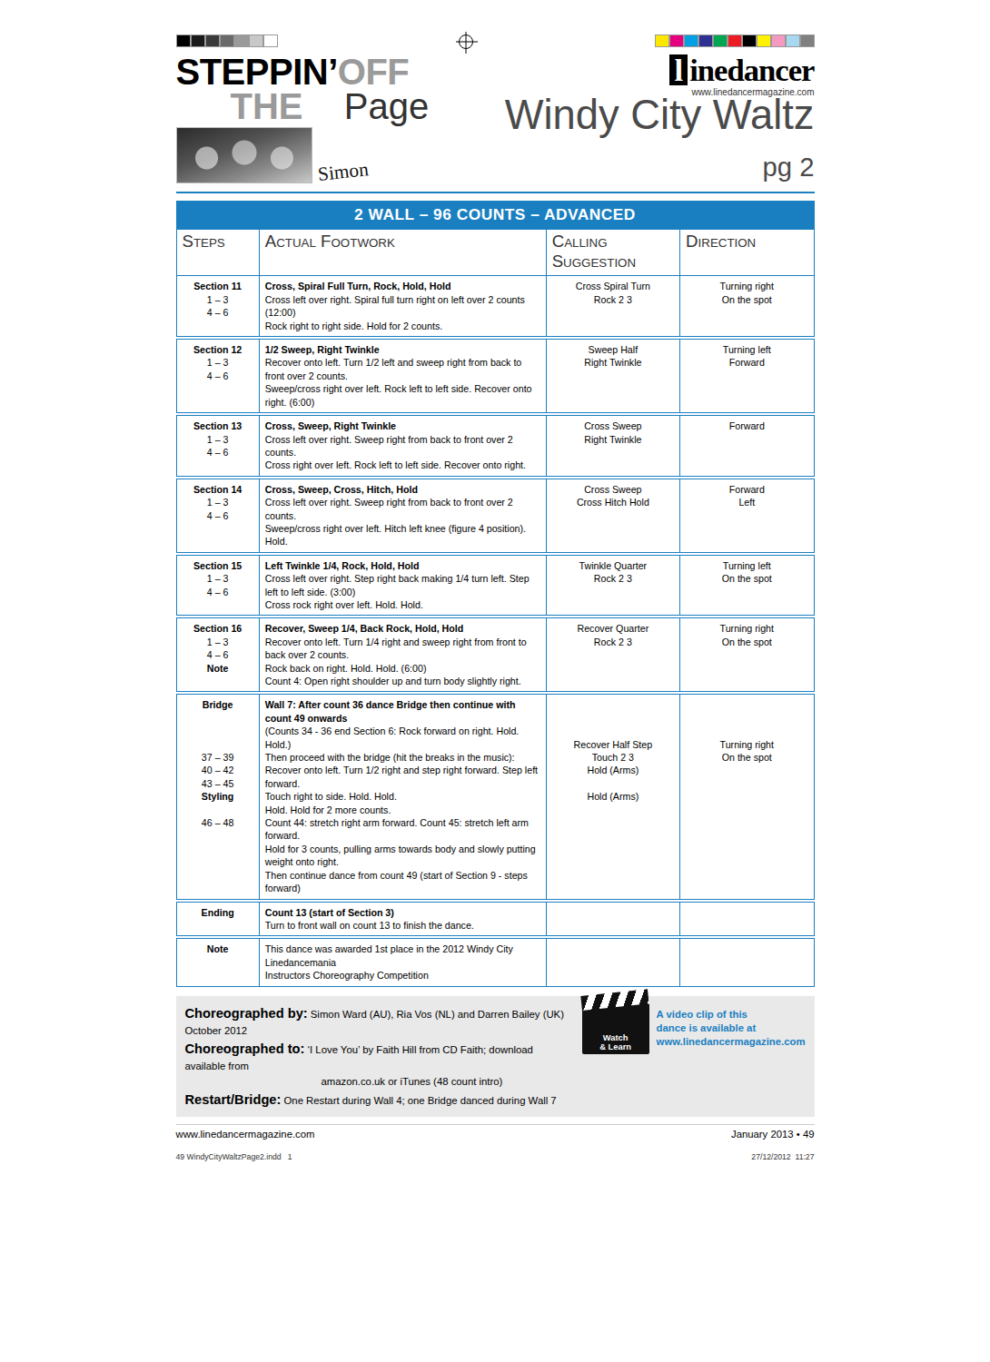STEPPIN’OFF
THE Page
Simon
linedancer
www.linedancermagazine.com
Windy City Waltz pg 2
2 Wall – 96 Counts – Advanced
| S TEPS | A CTUAL F OOTWORK | C ALLING S UGGESTION | D IRECTION |
| --- | --- | --- | --- |
| Section 11 1 – 3 4 – 6 | Cross, Spiral Full Turn, Rock, Hold, Hold Cross left over right. Spiral full turn right on left over 2 counts (12:00) Rock right to right side. Hold for 2 counts. | Cross Spiral Turn Rock 2 3 | Turning right On the spot |
| Section 12 1 – 3 4 – 6 | 1/2 Sweep, Right Twinkle Recover onto left. Turn 1/2 left and sweep right from back to front over 2 counts. Sweep/cross right over left. Rock left to left side. Recover onto right. (6:00) | Sweep Half Right Twinkle | Turning left Forward |
| Section 13 1 – 3 4 – 6 | Cross, Sweep, Right Twinkle Cross left over right. Sweep right from back to front over 2 counts. Cross right over left. Rock left to left side. Recover onto right. | Cross Sweep Right Twinkle | Forward |
| Section 14 1 – 3 4 – 6 | Cross, Sweep, Cross, Hitch, Hold Cross left over right. Sweep right from back to front over 2 counts. Sweep/cross right over left. Hitch left knee (figure 4 position). Hold. | Cross Sweep Cross Hitch Hold | Forward Left |
| Section 15 1 – 3 4 – 6 | Left Twinkle 1/4, Rock, Hold, Hold Cross left over right. Step right back making 1/4 turn left. Step left to left side. (3:00) Cross rock right over left. Hold. Hold. | Twinkle Quarter Rock 2 3 | Turning left On the spot |
| Section 16 1 – 3 4 – 6 Note | Recover, Sweep 1/4, Back Rock, Hold, Hold Recover onto left. Turn 1/4 right and sweep right from front to back over 2 counts. Rock back on right. Hold. Hold. (6:00) Count 4: Open right shoulder up and turn body slightly right. | Recover Quarter Rock 2 3 | Turning right On the spot |
| Bridge 37 – 39 40 – 42 43 – 45 Styling 46 – 48 | Wall 7: After count 36 dance Bridge then continue with count 49 onwards (Counts 34 - 36 end Section 6: Rock forward on right. Hold. Hold.) Then proceed with the bridge (hit the breaks in the music): Recover onto left. Turn 1/2 right and step right forward. Step left forward. Touch right to side. Hold. Hold. Hold. Hold for 2 more counts. Count 44: stretch right arm forward. Count 45: stretch left arm forward. Hold for 3 counts, pulling arms towards body and slowly putting weight onto right. Then continue dance from count 49 (start of Section 9 - steps forward) | Recover Half Step Touch 2 3 Hold (Arms) Hold (Arms) | Turning right On the spot |
| Ending | Count 13 (start of Section 3) Turn to front wall on count 13 to finish the dance. | | |
| Note | This dance was awarded 1st place in the 2012 Windy City Linedancemania Instructors Choreography Competition | | |
Choreographed by: Simon Ward (AU), Ria Vos (NL) and Darren Bailey (UK) October 2012
Choreographed to: ‘I Love You’ by Faith Hill from CD Faith; download available from
amazon.co.uk or iTunes (48 count intro)
Restart/Bridge: One Restart during Wall 4; one Bridge danced during Wall 7
Watch
& Learn
A video clip of this
dance is available at
www.linedancermagazine.com
www.linedancermagazine.com January 2013 • 49
49 WindyCityWaltzPage2.indd 1 27/12/2012 11:27